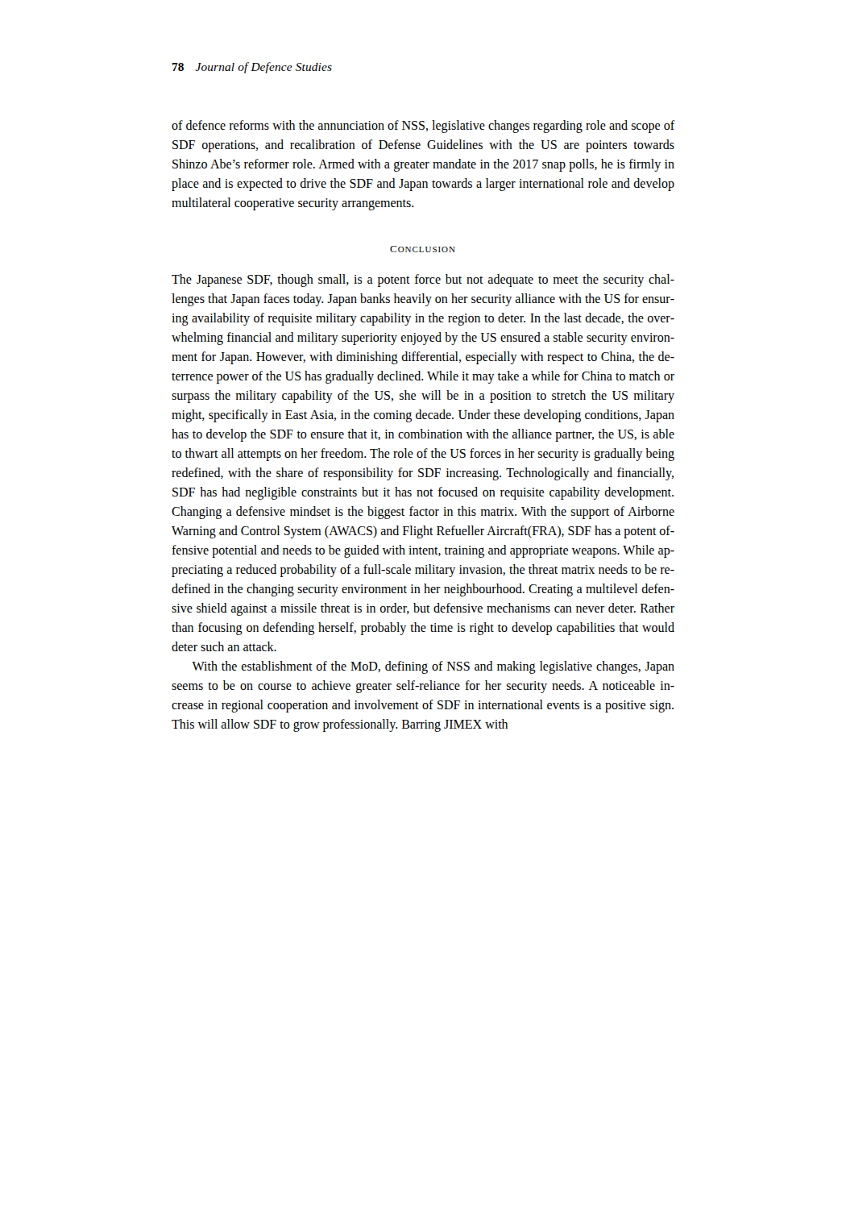78 Journal of Defence Studies
of defence reforms with the annunciation of NSS, legislative changes regarding role and scope of SDF operations, and recalibration of Defense Guidelines with the US are pointers towards Shinzo Abe’s reformer role. Armed with a greater mandate in the 2017 snap polls, he is firmly in place and is expected to drive the SDF and Japan towards a larger international role and develop multilateral cooperative security arrangements.
Conclusion
The Japanese SDF, though small, is a potent force but not adequate to meet the security challenges that Japan faces today. Japan banks heavily on her security alliance with the US for ensuring availability of requisite military capability in the region to deter. In the last decade, the overwhelming financial and military superiority enjoyed by the US ensured a stable security environment for Japan. However, with diminishing differential, especially with respect to China, the deterrence power of the US has gradually declined. While it may take a while for China to match or surpass the military capability of the US, she will be in a position to stretch the US military might, specifically in East Asia, in the coming decade. Under these developing conditions, Japan has to develop the SDF to ensure that it, in combination with the alliance partner, the US, is able to thwart all attempts on her freedom. The role of the US forces in her security is gradually being redefined, with the share of responsibility for SDF increasing. Technologically and financially, SDF has had negligible constraints but it has not focused on requisite capability development. Changing a defensive mindset is the biggest factor in this matrix. With the support of Airborne Warning and Control System (AWACS) and Flight Refueller Aircraft(FRA), SDF has a potent offensive potential and needs to be guided with intent, training and appropriate weapons. While appreciating a reduced probability of a full-scale military invasion, the threat matrix needs to be redefined in the changing security environment in her neighbourhood. Creating a multilevel defensive shield against a missile threat is in order, but defensive mechanisms can never deter. Rather than focusing on defending herself, probably the time is right to develop capabilities that would deter such an attack.
With the establishment of the MoD, defining of NSS and making legislative changes, Japan seems to be on course to achieve greater self-reliance for her security needs. A noticeable increase in regional cooperation and involvement of SDF in international events is a positive sign. This will allow SDF to grow professionally. Barring JIMEX with